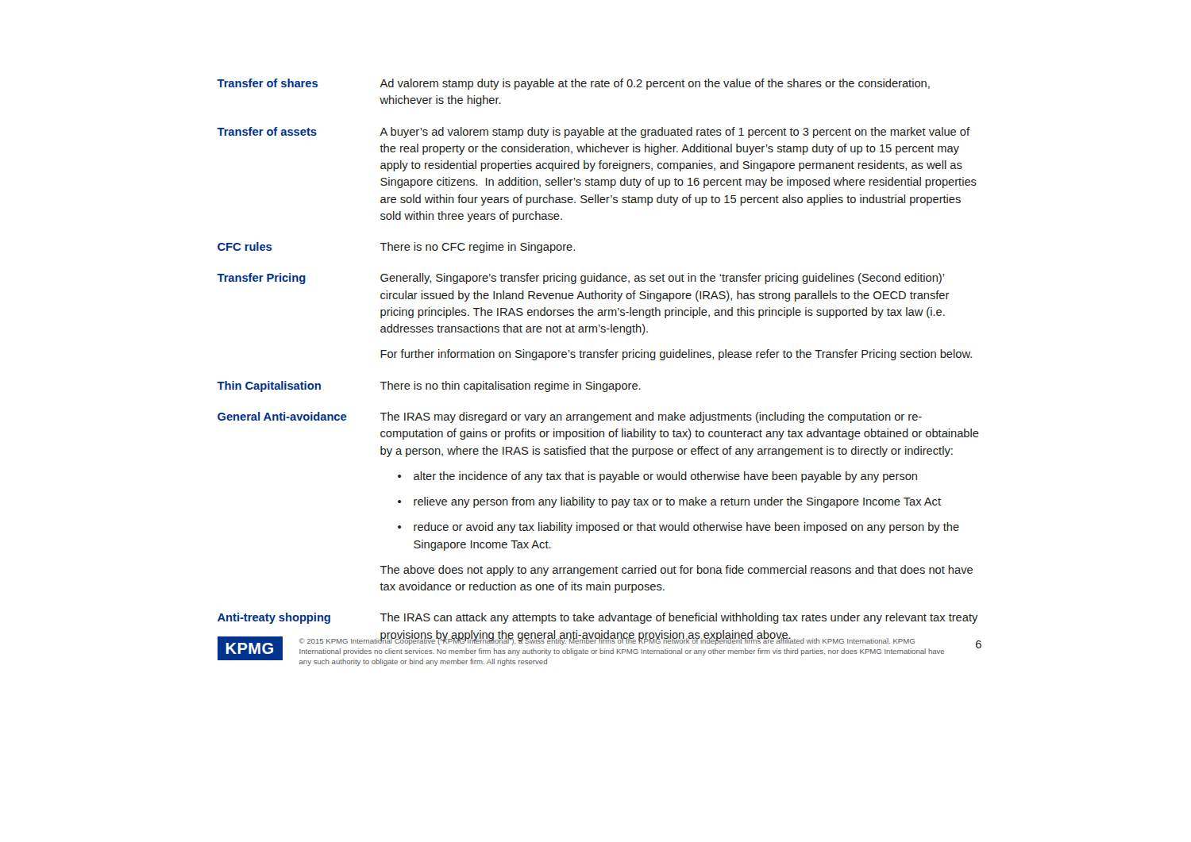| Transfer of shares | Ad valorem stamp duty is payable at the rate of 0.2 percent on the value of the shares or the consideration, whichever is the higher. |
| Transfer of assets | A buyer’s ad valorem stamp duty is payable at the graduated rates of 1 percent to 3 percent on the market value of the real property or the consideration, whichever is higher. Additional buyer’s stamp duty of up to 15 percent may apply to residential properties acquired by foreigners, companies, and Singapore permanent residents, as well as Singapore citizens. In addition, seller’s stamp duty of up to 16 percent may be imposed where residential properties are sold within four years of purchase. Seller’s stamp duty of up to 15 percent also applies to industrial properties sold within three years of purchase. |
| CFC rules | There is no CFC regime in Singapore. |
| Transfer Pricing | Generally, Singapore’s transfer pricing guidance, as set out in the ‘transfer pricing guidelines (Second edition)’ circular issued by the Inland Revenue Authority of Singapore (IRAS), has strong parallels to the OECD transfer pricing principles. The IRAS endorses the arm’s-length principle, and this principle is supported by tax law (i.e. addresses transactions that are not at arm’s-length). For further information on Singapore’s transfer pricing guidelines, please refer to the Transfer Pricing section below. |
| Thin Capitalisation | There is no thin capitalisation regime in Singapore. |
| General Anti-avoidance | The IRAS may disregard or vary an arrangement and make adjustments (including the computation or re-computation of gains or profits or imposition of liability to tax) to counteract any tax advantage obtained or obtainable by a person, where the IRAS is satisfied that the purpose or effect of any arrangement is to directly or indirectly: alter the incidence of any tax that is payable or would otherwise have been payable by any person relieve any person from any liability to pay tax or to make a return under the Singapore Income Tax Act reduce or avoid any tax liability imposed or that would otherwise have been imposed on any person by the Singapore Income Tax Act. The above does not apply to any arrangement carried out for bona fide commercial reasons and that does not have tax avoidance or reduction as one of its main purposes. |
| Anti-treaty shopping | The IRAS can attack any attempts to take advantage of beneficial withholding tax rates under any relevant tax treaty provisions by applying the general anti-avoidance provision as explained above. |
| | © 2015 KPMG International Cooperative (“KPMG International”), a Swiss entity. Member firms of the KPMG network of independent firms are affiliated with KPMG International. KPMG International provides no client services. No member firm has any authority to obligate or bind KPMG International or any other member firm vis third parties, nor does KPMG International have any such authority to obligate or bind any member firm. All rights reserved | 6 |